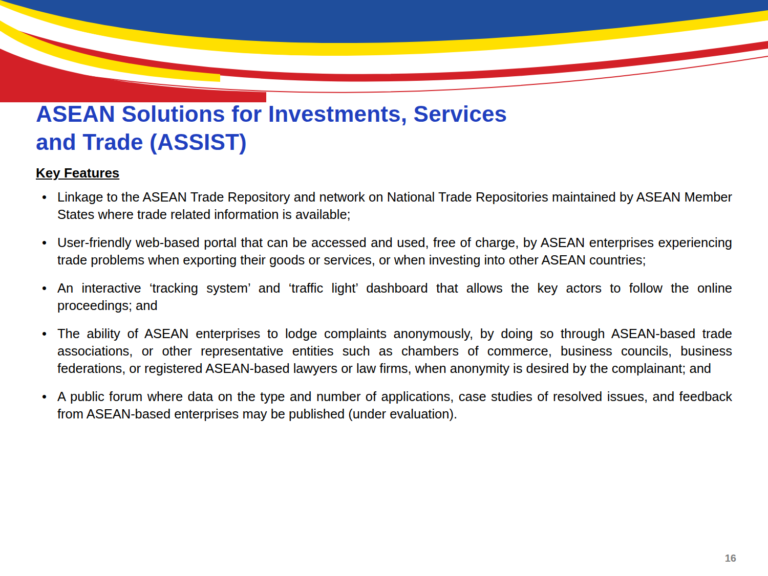ASEAN Solutions for Investments, Services
and Trade (ASSIST)
Key Features
Linkage to the ASEAN Trade Repository and network on National Trade Repositories maintained by ASEAN Member States where trade related information is available;
User-friendly web-based portal that can be accessed and used, free of charge, by ASEAN enterprises experiencing trade problems when exporting their goods or services, or when investing into other ASEAN countries;
An interactive ‘tracking system’ and ‘traffic light’ dashboard that allows the key actors to follow the online proceedings; and
The ability of ASEAN enterprises to lodge complaints anonymously, by doing so through ASEAN-based trade associations, or other representative entities such as chambers of commerce, business councils, business federations, or registered ASEAN-based lawyers or law firms, when anonymity is desired by the complainant; and
A public forum where data on the type and number of applications, case studies of resolved issues, and feedback from ASEAN-based enterprises may be published (under evaluation).
16